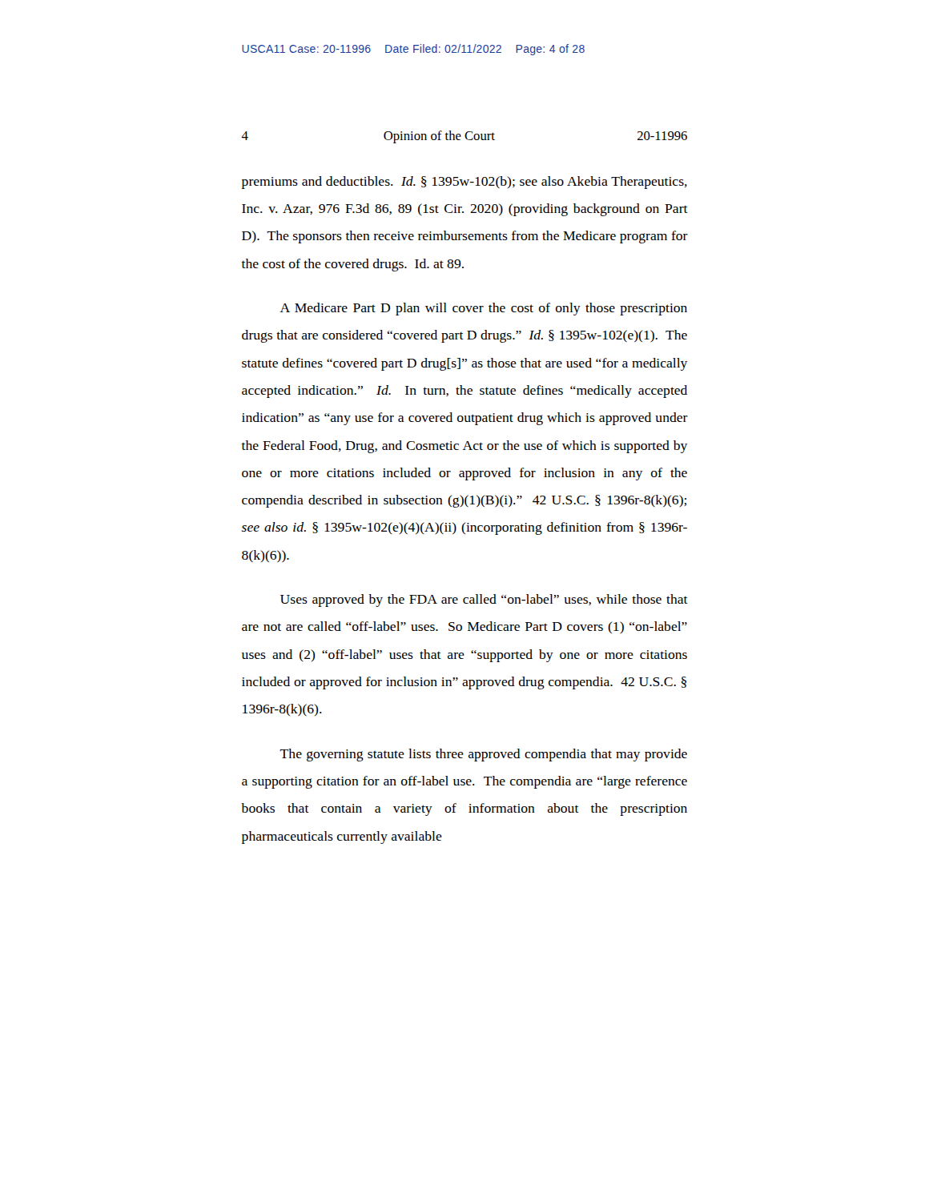USCA11 Case: 20-11996 Date Filed: 02/11/2022 Page: 4 of 28
4 Opinion of the Court 20-11996
premiums and deductibles. Id. § 1395w-102(b); see also Akebia Therapeutics, Inc. v. Azar, 976 F.3d 86, 89 (1st Cir. 2020) (providing background on Part D). The sponsors then receive reimbursements from the Medicare program for the cost of the covered drugs. Id. at 89.
A Medicare Part D plan will cover the cost of only those prescription drugs that are considered “covered part D drugs.” Id. § 1395w-102(e)(1). The statute defines “covered part D drug[s]” as those that are used “for a medically accepted indication.” Id. In turn, the statute defines “medically accepted indication” as “any use for a covered outpatient drug which is approved under the Federal Food, Drug, and Cosmetic Act or the use of which is supported by one or more citations included or approved for inclusion in any of the compendia described in subsection (g)(1)(B)(i).” 42 U.S.C. § 1396r-8(k)(6); see also id. § 1395w-102(e)(4)(A)(ii) (incorporating definition from § 1396r-8(k)(6)).
Uses approved by the FDA are called “on-label” uses, while those that are not are called “off-label” uses. So Medicare Part D covers (1) “on-label” uses and (2) “off-label” uses that are “supported by one or more citations included or approved for inclusion in” approved drug compendia. 42 U.S.C. § 1396r-8(k)(6).
The governing statute lists three approved compendia that may provide a supporting citation for an off-label use. The compendia are “large reference books that contain a variety of information about the prescription pharmaceuticals currently available